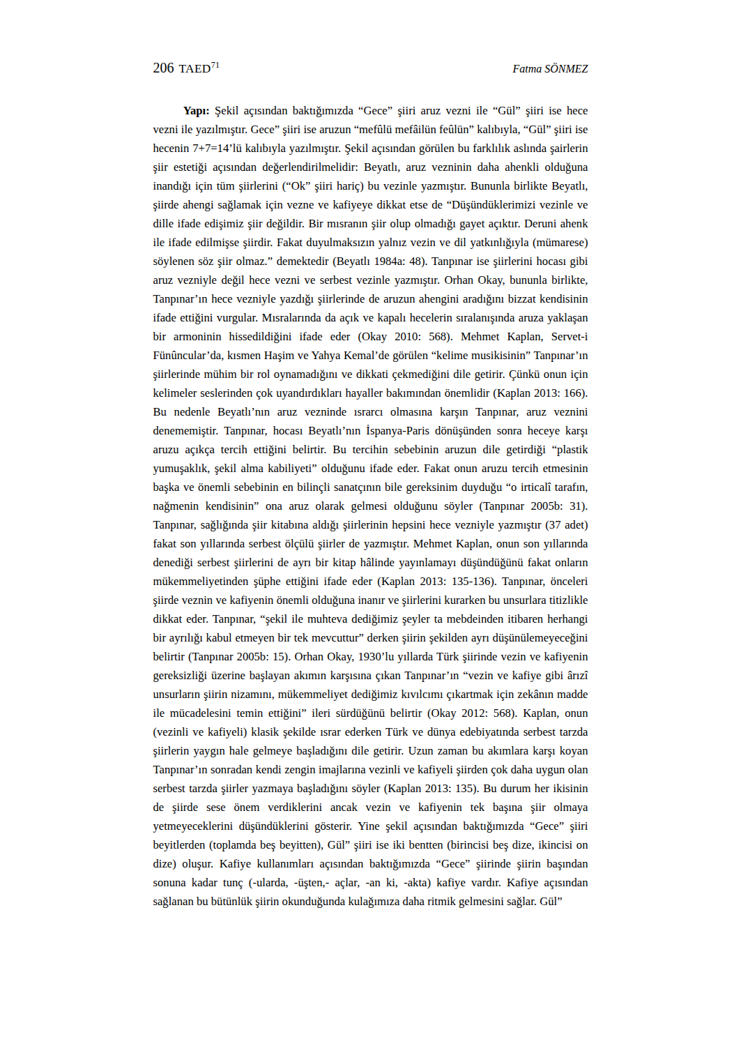206 TAED71
Fatma SÖNMEZ
Yapı: Şekil açısından baktığımızda “Gece” şiiri aruz vezni ile “Gül” şiiri ise hece vezni ile yazılmıştır. Gece” şiiri ise aruzun “mefûlü mefâilün feûlün” kalıbıyla, “Gül” şiiri ise hecenin 7+7=14’lü kalıbıyla yazılmıştır. Şekil açısından görülen bu farklılık aslında şairlerin şiir estetiği açısından değerlendirilmelidir: Beyatlı, aruz vezninin daha ahenkli olduğuna inandığı için tüm şiirlerini (“Ok” şiiri hariç) bu vezinle yazmıştır. Bununla birlikte Beyatlı, şiirde ahengi sağlamak için vezne ve kafiyeye dikkat etse de “Düşündüklerimizi vezinle ve dille ifade edişimiz şiir değildir. Bir mısranın şiir olup olmadığı gayet açıktır. Deruni ahenk ile ifade edilmişse şiirdir. Fakat duyulmaksızın yalnız vezin ve dil yatkınlığıyla (mümarese) söylenen söz şiir olmaz.” demektedir (Beyatlı 1984a: 48). Tanpınar ise şiirlerini hocası gibi aruz vezniyle değil hece vezni ve serbest vezinle yazmıştır. Orhan Okay, bununla birlikte, Tanpınar’ın hece vezniyle yazdığı şiirlerinde de aruzun ahengini aradığını bizzat kendisinin ifade ettiğini vurgular. Mısralarında da açık ve kapalı hecelerin sıralanışında aruza yaklaşan bir armoninin hissedildiğini ifade eder (Okay 2010: 568). Mehmet Kaplan, Servet-i Fünûncular’da, kısmen Haşim ve Yahya Kemal’de görülen “kelime musikisinin” Tanpınar’ın şiirlerinde mühim bir rol oynamadığını ve dikkati çekmediğini dile getirir. Çünkü onun için kelimeler seslerinden çok uyandırdıkları hayaller bakımından önemlidir (Kaplan 2013: 166). Bu nedenle Beyatlı’nın aruz vezninde ısrarcı olmasına karşın Tanpınar, aruz veznini denememiştir. Tanpınar, hocası Beyatlı’nın İspanya-Paris dönüşünden sonra heceye karşı aruzu açıkça tercih ettiğini belirtir. Bu tercihin sebebinin aruzun dile getirdiği “plastik yumuşaklık, şekil alma kabiliyeti” olduğunu ifade eder. Fakat onun aruzu tercih etmesinin başka ve önemli sebebinin en bilinçli sanatçının bile gereksinim duyduğu “o irticalî tarafın, nağmenin kendisinin” ona aruz olarak gelmesi olduğunu söyler (Tanpınar 2005b: 31). Tanpınar, sağlığında şiir kitabına aldığı şiirlerinin hepsini hece vezniyle yazmıştır (37 adet) fakat son yıllarında serbest ölçülü şiirler de yazmıştır. Mehmet Kaplan, onun son yıllarında denediği serbest şiirlerini de ayrı bir kitap hâlinde yayınlamayı düşündüğünü fakat onların mükemmeliyetinden şüphe ettiğini ifade eder (Kaplan 2013: 135-136). Tanpınar, önceleri şiirde veznin ve kafiyenin önemli olduğuna inanır ve şiirlerini kurarken bu unsurlara titizlikle dikkat eder. Tanpınar, “şekil ile muhteva dediğimiz şeyler ta mebdeinden itibaren herhangi bir ayrılığı kabul etmeyen bir tek mevcuttur” derken şiirin şekilden ayrı düşünülemeyeceğini belirtir (Tanpınar 2005b: 15). Orhan Okay, 1930’lu yıllarda Türk şiirinde vezin ve kafiyenin gereksizliği üzerine başlayan akımın karşısına çıkan Tanpınar’ın “vezin ve kafiye gibi ârızî unsurların şiirin nizamını, mükemmeliyet dediğimiz kıvılcımı çıkartmak için zekânın madde ile mücadelesini temin ettiğini” ileri sürdüğünü belirtir (Okay 2012: 568). Kaplan, onun (vezinli ve kafiyeli) klasik şekilde ısrar ederken Türk ve dünya edebiyatında serbest tarzda şiirlerin yaygın hale gelmeye başladığını dile getirir. Uzun zaman bu akımlara karşı koyan Tanpınar’ın sonradan kendi zengin imajlarına vezinli ve kafiyeli şiirden çok daha uygun olan serbest tarzda şiirler yazmaya başladığını söyler (Kaplan 2013: 135). Bu durum her ikisinin de şiirde sese önem verdiklerini ancak vezin ve kafiyenin tek başına şiir olmaya yetmeyeceklerini düşündüklerini gösterir. Yine şekil açısından baktığımızda “Gece” şiiri beyitlerden (toplamda beş beyitten), Gül” şiiri ise iki bentten (birincisi beş dize, ikincisi on dize) oluşur. Kafiye kullanımları açısından baktığımızda “Gece” şiirinde şiirin başından sonuna kadar tunç (-ularda, -üşten,- açlar, -an ki, -akta) kafiye vardır. Kafiye açısından sağlanan bu bütünlük şiirin okunduğunda kulağımıza daha ritmik gelmesini sağlar. Gül”